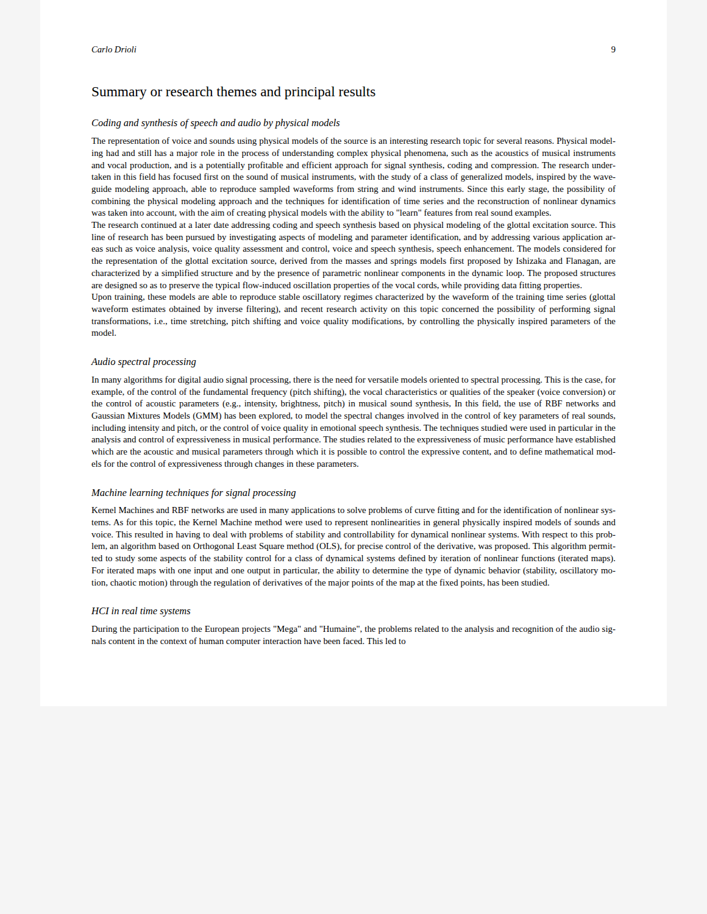Carlo Drioli 9
Summary or research themes and principal results
Coding and synthesis of speech and audio by physical models
The representation of voice and sounds using physical models of the source is an interesting research topic for several reasons. Physical modeling had and still has a major role in the process of understanding complex physical phenomena, such as the acoustics of musical instruments and vocal production, and is a potentially profitable and efficient approach for signal synthesis, coding and compression. The research undertaken in this field has focused first on the sound of musical instruments, with the study of a class of generalized models, inspired by the waveguide modeling approach, able to reproduce sampled waveforms from string and wind instruments. Since this early stage, the possibility of combining the physical modeling approach and the techniques for identification of time series and the reconstruction of nonlinear dynamics was taken into account, with the aim of creating physical models with the ability to "learn" features from real sound examples.
The research continued at a later date addressing coding and speech synthesis based on physical modeling of the glottal excitation source. This line of research has been pursued by investigating aspects of modeling and parameter identification, and by addressing various application areas such as voice analysis, voice quality assessment and control, voice and speech synthesis, speech enhancement. The models considered for the representation of the glottal excitation source, derived from the masses and springs models first proposed by Ishizaka and Flanagan, are characterized by a simplified structure and by the presence of parametric nonlinear components in the dynamic loop. The proposed structures are designed so as to preserve the typical flow-induced oscillation properties of the vocal cords, while providing data fitting properties.
Upon training, these models are able to reproduce stable oscillatory regimes characterized by the waveform of the training time series (glottal waveform estimates obtained by inverse filtering), and recent research activity on this topic concerned the possibility of performing signal transformations, i.e., time stretching, pitch shifting and voice quality modifications, by controlling the physically inspired parameters of the model.
Audio spectral processing
In many algorithms for digital audio signal processing, there is the need for versatile models oriented to spectral processing. This is the case, for example, of the control of the fundamental frequency (pitch shifting), the vocal characteristics or qualities of the speaker (voice conversion) or the control of acoustic parameters (e.g., intensity, brightness, pitch) in musical sound synthesis, In this field, the use of RBF networks and Gaussian Mixtures Models (GMM) has been explored, to model the spectral changes involved in the control of key parameters of real sounds, including intensity and pitch, or the control of voice quality in emotional speech synthesis. The techniques studied were used in particular in the analysis and control of expressiveness in musical performance. The studies related to the expressiveness of music performance have established which are the acoustic and musical parameters through which it is possible to control the expressive content, and to define mathematical models for the control of expressiveness through changes in these parameters.
Machine learning techniques for signal processing
Kernel Machines and RBF networks are used in many applications to solve problems of curve fitting and for the identification of nonlinear systems. As for this topic, the Kernel Machine method were used to represent nonlinearities in general physically inspired models of sounds and voice. This resulted in having to deal with problems of stability and controllability for dynamical nonlinear systems. With respect to this problem, an algorithm based on Orthogonal Least Square method (OLS), for precise control of the derivative, was proposed. This algorithm permitted to study some aspects of the stability control for a class of dynamical systems defined by iteration of nonlinear functions (iterated maps). For iterated maps with one input and one output in particular, the ability to determine the type of dynamic behavior (stability, oscillatory motion, chaotic motion) through the regulation of derivatives of the major points of the map at the fixed points, has been studied.
HCI in real time systems
During the participation to the European projects "Mega" and "Humaine", the problems related to the analysis and recognition of the audio signals content in the context of human computer interaction have been faced. This led to